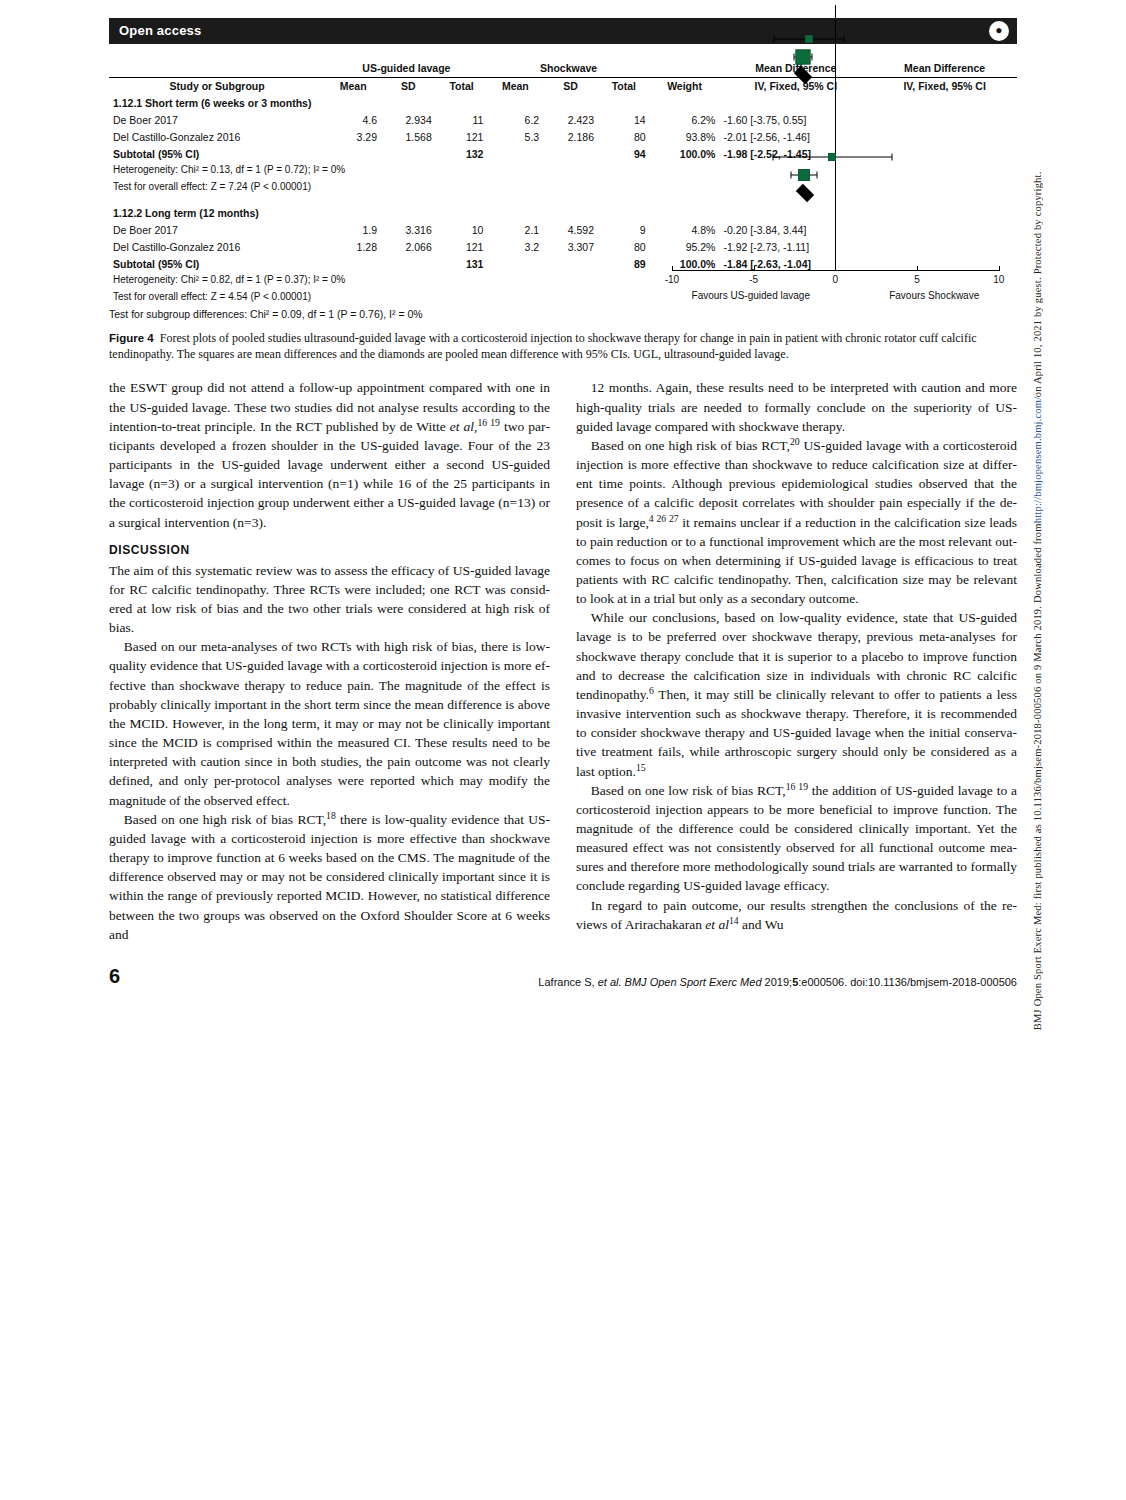BMJ Open Sport Exerc Med: first published as 10.1136/bmjsem-2018-000506 on 9 March 2019. Downloaded from http://bmjopensem.bmj.com/ on April 10, 2021 by guest. Protected by copyright.
Open access
●
| | US-guided lavage | Shockwave | | Mean Difference | Mean Difference |
| --- | --- | --- | --- | --- | --- |
| Study or Subgroup | Mean | SD | Total | Mean | SD | Total | Weight | IV, Fixed, 95% CI | IV, Fixed, 95% CI |
| 1.12.1 Short term (6 weeks or 3 months) |
| De Boer 2017 | 4.6 | 2.934 | 11 | 6.2 | 2.423 | 14 | 6.2% | -1.60 [-3.75, 0.55] | |
| Del Castillo-Gonzalez 2016 | 3.29 | 1.568 | 121 | 5.3 | 2.186 | 80 | 93.8% | -2.01 [-2.56, -1.46] | |
| Subtotal (95% CI) | | | 132 | | | 94 | 100.0% | -1.98 [-2.52, -1.45] | |
| Heterogeneity: Chi² = 0.13, df = 1 (P = 0.72); I² = 0% |
| Test for overall effect: Z = 7.24 (P < 0.00001) |
| 1.12.2 Long term (12 months) |
| De Boer 2017 | 1.9 | 3.316 | 10 | 2.1 | 4.592 | 9 | 4.8% | -0.20 [-3.84, 3.44] | |
| Del Castillo-Gonzalez 2016 | 1.28 | 2.066 | 121 | 3.2 | 3.307 | 80 | 95.2% | -1.92 [-2.73, -1.11] | |
| Subtotal (95% CI) | | | 131 | | | 89 | 100.0% | -1.84 [-2.63, -1.04] | |
| Heterogeneity: Chi² = 0.82, df = 1 (P = 0.37); I² = 0% |
| Test for overall effect: Z = 4.54 (P < 0.00001) |
-10
-5
0
5
10
Favours US-guided lavage
Favours Shockwave
Short term: De Boer 2017 MD -1.60 [-3.75, 0.55]
Short term: Del Castillo-Gonzalez 2016 MD -2.01 [-2.56, -1.46]
Long term: De Boer 2017 MD -0.20 [-3.84, 3.44]
Long term: Del Castillo-Gonzalez 2016 MD -1.92 [-2.73, -1.11]
Test for subgroup differences: Chi² = 0.09, df = 1 (P = 0.76), I² = 0%
Figure 4 Forest plots of pooled studies ultrasound-guided lavage with a corticosteroid injection to shockwave therapy for change in pain in patient with chronic rotator cuff calcific tendinopathy. The squares are mean differences and the diamonds are pooled mean difference with 95% CIs. UGL, ultrasound-guided lavage.
the ESWT group did not attend a follow-up appointment compared with one in the US-guided lavage. These two studies did not analyse results according to the intention-to-treat principle. In the RCT published by de Witte et al,16 19 two participants developed a frozen shoulder in the US-guided lavage. Four of the 23 participants in the US-guided lavage underwent either a second US-guided lavage (n=3) or a surgical intervention (n=1) while 16 of the 25 participants in the corticosteroid injection group underwent either a US-guided lavage (n=13) or a surgical intervention (n=3).
Discussion
The aim of this systematic review was to assess the efficacy of US-guided lavage for RC calcific tendinopathy. Three RCTs were included; one RCT was considered at low risk of bias and the two other trials were considered at high risk of bias.
Based on our meta-analyses of two RCTs with high risk of bias, there is low-quality evidence that US-guided lavage with a corticosteroid injection is more effective than shockwave therapy to reduce pain. The magnitude of the effect is probably clinically important in the short term since the mean difference is above the MCID. However, in the long term, it may or may not be clinically important since the MCID is comprised within the measured CI. These results need to be interpreted with caution since in both studies, the pain outcome was not clearly defined, and only per-protocol analyses were reported which may modify the magnitude of the observed effect.
Based on one high risk of bias RCT,18 there is low-quality evidence that US-guided lavage with a corticosteroid injection is more effective than shockwave therapy to improve function at 6 weeks based on the CMS. The magnitude of the difference observed may or may not be considered clinically important since it is within the range of previously reported MCID. However, no statistical difference between the two groups was observed on the Oxford Shoulder Score at 6 weeks and
12 months. Again, these results need to be interpreted with caution and more high-quality trials are needed to formally conclude on the superiority of US-guided lavage compared with shockwave therapy.
Based on one high risk of bias RCT,20 US-guided lavage with a corticosteroid injection is more effective than shockwave to reduce calcification size at different time points. Although previous epidemiological studies observed that the presence of a calcific deposit correlates with shoulder pain especially if the deposit is large,4 26 27 it remains unclear if a reduction in the calcification size leads to pain reduction or to a functional improvement which are the most relevant outcomes to focus on when determining if US-guided lavage is efficacious to treat patients with RC calcific tendinopathy. Then, calcification size may be relevant to look at in a trial but only as a secondary outcome.
While our conclusions, based on low-quality evidence, state that US-guided lavage is to be preferred over shockwave therapy, previous meta-analyses for shockwave therapy conclude that it is superior to a placebo to improve function and to decrease the calcification size in individuals with chronic RC calcific tendinopathy.6 Then, it may still be clinically relevant to offer to patients a less invasive intervention such as shockwave therapy. Therefore, it is recommended to consider shockwave therapy and US-guided lavage when the initial conservative treatment fails, while arthroscopic surgery should only be considered as a last option.15
Based on one low risk of bias RCT,16 19 the addition of US-guided lavage to a corticosteroid injection appears to be more beneficial to improve function. The magnitude of the difference could be considered clinically important. Yet the measured effect was not consistently observed for all functional outcome measures and therefore more methodologically sound trials are warranted to formally conclude regarding US-guided lavage efficacy.
In regard to pain outcome, our results strengthen the conclusions of the reviews of Arirachakaran et al14 and Wu
6
Lafrance S, et al. BMJ Open Sport Exerc Med 2019;5:e000506. doi:10.1136/bmjsem-2018-000506